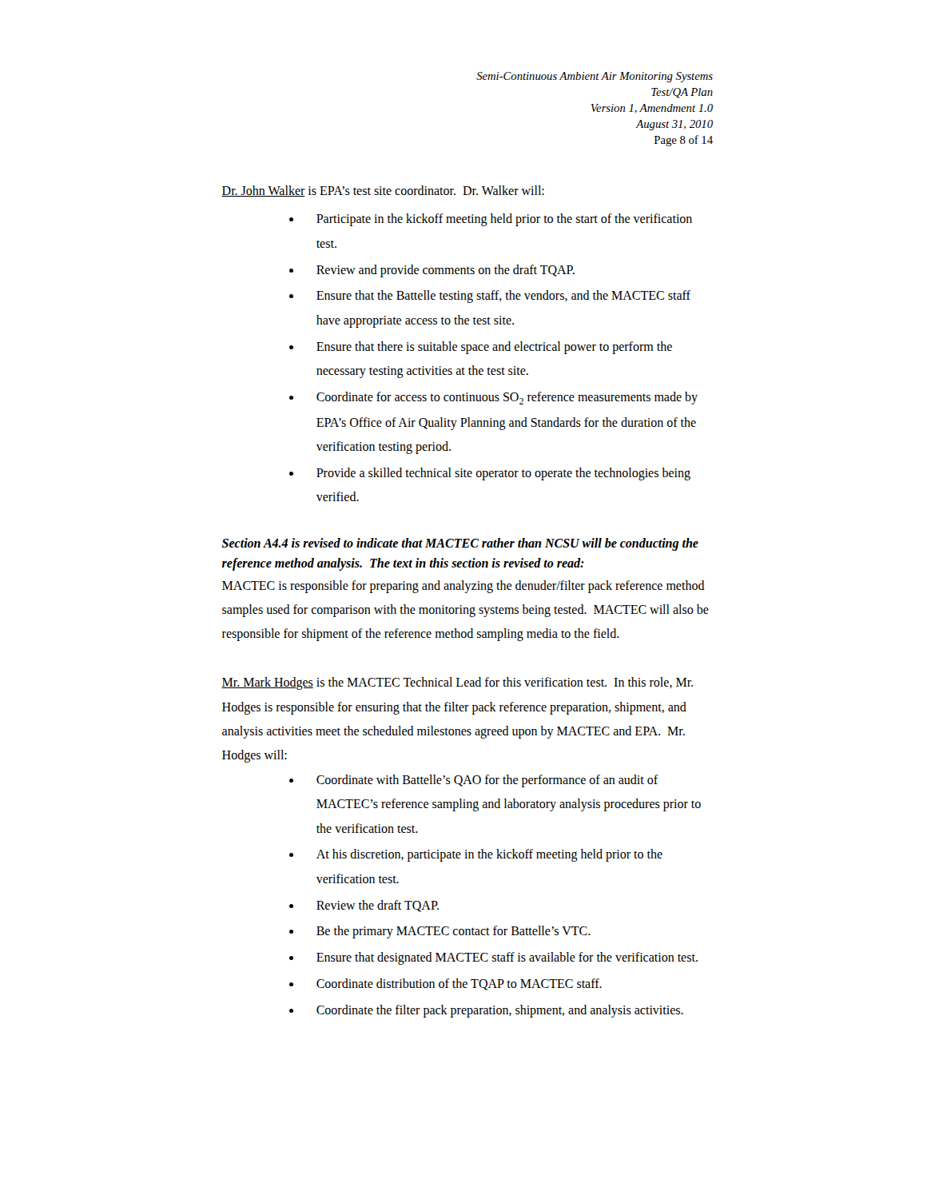Semi-Continuous Ambient Air Monitoring Systems
Test/QA Plan
Version 1, Amendment 1.0
August 31, 2010
Page 8 of 14
Dr. John Walker is EPA’s test site coordinator. Dr. Walker will:
Participate in the kickoff meeting held prior to the start of the verification test.
Review and provide comments on the draft TQAP.
Ensure that the Battelle testing staff, the vendors, and the MACTEC staff have appropriate access to the test site.
Ensure that there is suitable space and electrical power to perform the necessary testing activities at the test site.
Coordinate for access to continuous SO2 reference measurements made by EPA’s Office of Air Quality Planning and Standards for the duration of the verification testing period.
Provide a skilled technical site operator to operate the technologies being verified.
Section A4.4 is revised to indicate that MACTEC rather than NCSU will be conducting the reference method analysis. The text in this section is revised to read:
MACTEC is responsible for preparing and analyzing the denuder/filter pack reference method samples used for comparison with the monitoring systems being tested. MACTEC will also be responsible for shipment of the reference method sampling media to the field.
Mr. Mark Hodges is the MACTEC Technical Lead for this verification test. In this role, Mr. Hodges is responsible for ensuring that the filter pack reference preparation, shipment, and analysis activities meet the scheduled milestones agreed upon by MACTEC and EPA. Mr. Hodges will:
Coordinate with Battelle’s QAO for the performance of an audit of MACTEC’s reference sampling and laboratory analysis procedures prior to the verification test.
At his discretion, participate in the kickoff meeting held prior to the verification test.
Review the draft TQAP.
Be the primary MACTEC contact for Battelle’s VTC.
Ensure that designated MACTEC staff is available for the verification test.
Coordinate distribution of the TQAP to MACTEC staff.
Coordinate the filter pack preparation, shipment, and analysis activities.